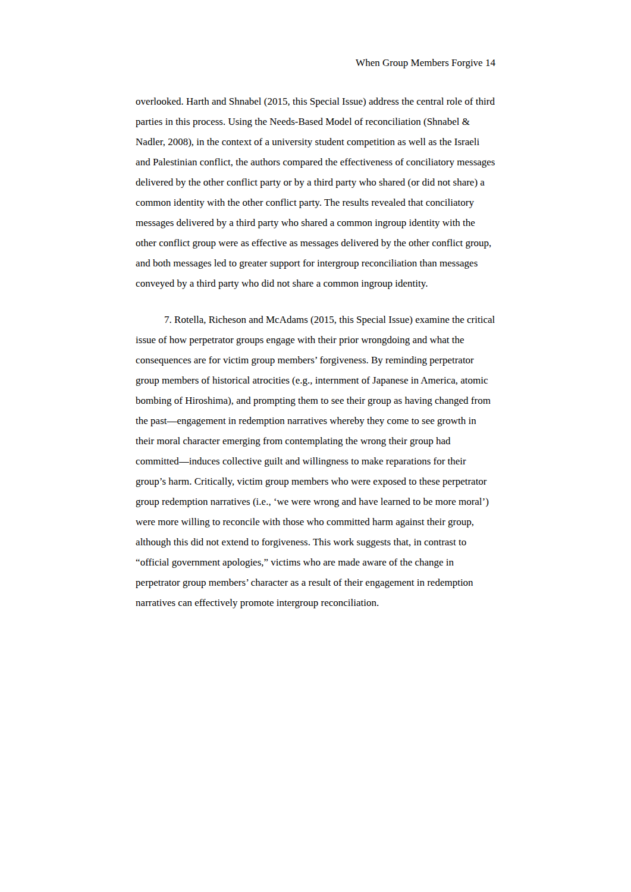When Group Members Forgive 14
overlooked. Harth and Shnabel (2015, this Special Issue) address the central role of third parties in this process. Using the Needs-Based Model of reconciliation (Shnabel & Nadler, 2008), in the context of a university student competition as well as the Israeli and Palestinian conflict, the authors compared the effectiveness of conciliatory messages delivered by the other conflict party or by a third party who shared (or did not share) a common identity with the other conflict party. The results revealed that conciliatory messages delivered by a third party who shared a common ingroup identity with the other conflict group were as effective as messages delivered by the other conflict group, and both messages led to greater support for intergroup reconciliation than messages conveyed by a third party who did not share a common ingroup identity.
7. Rotella, Richeson and McAdams (2015, this Special Issue) examine the critical issue of how perpetrator groups engage with their prior wrongdoing and what the consequences are for victim group members’ forgiveness. By reminding perpetrator group members of historical atrocities (e.g., internment of Japanese in America, atomic bombing of Hiroshima), and prompting them to see their group as having changed from the past—engagement in redemption narratives whereby they come to see growth in their moral character emerging from contemplating the wrong their group had committed—induces collective guilt and willingness to make reparations for their group’s harm. Critically, victim group members who were exposed to these perpetrator group redemption narratives (i.e., ‘we were wrong and have learned to be more moral’) were more willing to reconcile with those who committed harm against their group, although this did not extend to forgiveness. This work suggests that, in contrast to “official government apologies,” victims who are made aware of the change in perpetrator group members’ character as a result of their engagement in redemption narratives can effectively promote intergroup reconciliation.